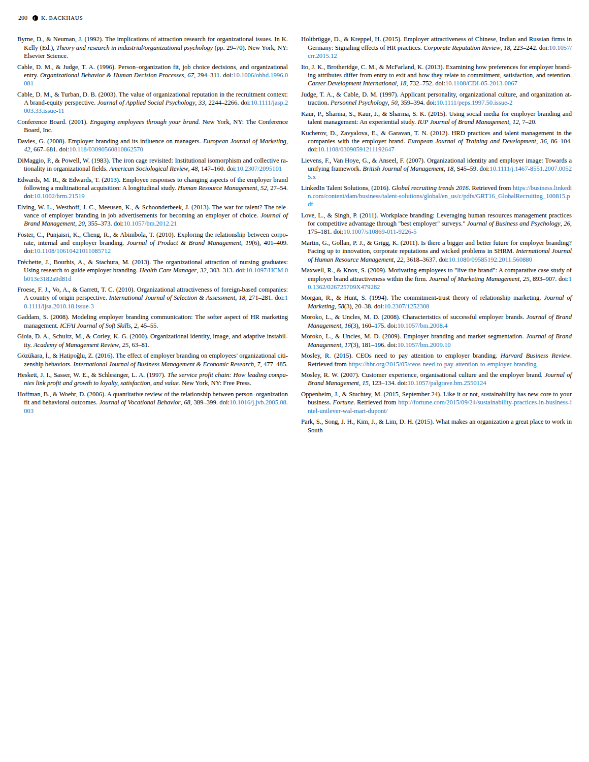200 K. BACKHAUS
Byrne, D., & Neuman, J. (1992). The implications of attraction research for organizational issues. In K. Kelly (Ed.), Theory and research in industrial/organizational psychology (pp. 29–70). New York, NY: Elsevier Science.
Cable, D. M., & Judge, T. A. (1996). Person–organization fit, job choice decisions, and organizational entry. Organizational Behavior & Human Decision Processes, 67, 294–311. doi:10.1006/obhd.1996.0081
Cable, D. M., & Turban, D. B. (2003). The value of organizational reputation in the recruitment context: A brand-equity perspective. Journal of Applied Social Psychology, 33, 2244–2266. doi:10.1111/jasp.2003.33.issue-11
Conference Board. (2001). Engaging employees through your brand. New York, NY: The Conference Board, Inc.
Davies, G. (2008). Employer branding and its influence on managers. European Journal of Marketing, 42, 667–681. doi:10.118/03090560810862570
DiMaggio, P., & Powell, W. (1983). The iron cage revisited: Institutional isomorphism and collective rationality in organizational fields. American Sociological Review, 48, 147–160. doi:10.2307/2095101
Edwards, M. R., & Edwards, T. (2013). Employee responses to changing aspects of the employer brand following a multinational acquisition: A longitudinal study. Human Resource Management, 52, 27–54. doi:10.1002/hrm.21519
Elving, W. L., Westhoff, J. C., Meeusen, K., & Schoonderbeek, J. (2013). The war for talent? The relevance of employer branding in job advertisements for becoming an employer of choice. Journal of Brand Management, 20, 355–373. doi:10.1057/bm.2012.21
Foster, C., Punjaisri, K., Cheng, R., & Abimbola, T. (2010). Exploring the relationship between corporate, internal and employer branding. Journal of Product & Brand Management, 19(6), 401–409. doi:10.1108/10610421011085712
Fréchette, J., Bourhis, A., & Stachura, M. (2013). The organizational attraction of nursing graduates: Using research to guide employer branding. Health Care Manager, 32, 303–313. doi:10.1097/HCM.0b013e3182a9d81d
Froese, F. J., Vo, A., & Garrett, T. C. (2010). Organizational attractiveness of foreign-based companies: A country of origin perspective. International Journal of Selection & Assessment, 18, 271–281. doi:10.1111/ijsa.2010.18.issue-3
Gaddam, S. (2008). Modeling employer branding communication: The softer aspect of HR marketing management. ICFAI Journal of Soft Skills, 2, 45–55.
Gioia, D. A., Schultz, M., & Corley, K. G. (2000). Organizational identity, image, and adaptive instability. Academy of Management Review, 25, 63–81.
Gözükara, İ., & Hatipoğlu, Z. (2016). The effect of employer branding on employees' organizational citizenship behaviors. International Journal of Business Management & Economic Research, 7, 477–485.
Heskett, J. I., Sasser, W. E., & Schlesinger, L. A. (1997). The service profit chain: How leading companies link profit and growth to loyalty, satisfaction, and value. New York, NY: Free Press.
Hoffman, B., & Woehr, D. (2006). A quantitative review of the relationship between person–organization fit and behavioral outcomes. Journal of Vocational Behavior, 68, 389–399. doi:10.1016/j.jvb.2005.08.003
Holtbrügge, D., & Kreppel, H. (2015). Employer attractiveness of Chinese, Indian and Russian firms in Germany: Signaling effects of HR practices. Corporate Reputation Review, 18, 223–242. doi:10.1057/crr.2015.12
Ito, J. K., Brotheridge, C. M., & McFarland, K. (2013). Examining how preferences for employer branding attributes differ from entry to exit and how they relate to commitment, satisfaction, and retention. Career Development International, 18, 732–752. doi:10.1108/CDI-05-2013-0067
Judge, T. A., & Cable, D. M. (1997). Applicant personality, organizational culture, and organization attraction. Personnel Psychology, 50, 359–394. doi:10.1111/peps.1997.50.issue-2
Kaur, P., Sharma, S., Kaur, J., & Sharma, S. K. (2015). Using social media for employer branding and talent management: An experiential study. IUP Journal of Brand Management, 12, 7–20.
Kucherov, D., Zavyalova, E., & Garavan, T. N. (2012). HRD practices and talent management in the companies with the employer brand. European Journal of Training and Development, 36, 86–104. doi:10.1108/03090591211192647
Lievens, F., Van Hoye, G., & Anseel, F. (2007). Organizational identity and employer image: Towards a unifying framework. British Journal of Management, 18, S45–59. doi:10.1111/j.1467-8551.2007.00525.x
LinkedIn Talent Solutions, (2016). Global recruiting trends 2016. Retrieved from https://business.linkedin.com/content/dam/business/talent-solutions/global/en_us/c/pdfs/GRT16_GlobalRecruiting_100815.pdf
Love, L., & Singh, P. (2011). Workplace branding: Leveraging human resources management practices for competitive advantage through "best employer" surveys." Journal of Business and Psychology, 26, 175–181. doi:10.1007/s10869-011-9226-5
Martin, G., Gollan, P. J., & Grigg, K. (2011). Is there a bigger and better future for employer branding? Facing up to innovation, corporate reputations and wicked problems in SHRM. International Journal of Human Resource Management, 22, 3618–3637. doi:10.1080/09585192.2011.560880
Maxwell, R., & Knox, S. (2009). Motivating employees to "live the brand": A comparative case study of employer brand attractiveness within the firm. Journal of Marketing Management, 25, 893–907. doi:10.1362/026725709X479282
Morgan, R., & Hunt, S. (1994). The commitment-trust theory of relationship marketing. Journal of Marketing, 58(3), 20–38. doi:10.2307/1252308
Moroko, L., & Uncles, M. D. (2008). Characteristics of successful employer brands. Journal of Brand Management, 16(3), 160–175. doi:10.1057/bm.2008.4
Moroko, L., & Uncles, M. D. (2009). Employer branding and market segmentation. Journal of Brand Management, 17(3), 181–196. doi:10.1057/bm.2009.10
Mosley, R. (2015). CEOs need to pay attention to employer branding. Harvard Business Review. Retrieved from https://hbr.org/2015/05/ceos-need-to-pay-attention-to-employer-branding
Mosley, R. W. (2007). Customer experience, organisational culture and the employer brand. Journal of Brand Management, 15, 123–134. doi:10.1057/palgrave.bm.2550124
Oppenheim, J., & Stuchtey, M. (2015, September 24). Like it or not, sustainability has new core to your business. Fortune. Retrieved from http://fortune.com/2015/09/24/sustainability-practices-in-business-intel-unilever-wal-mart-dupont/
Park, S., Song, J. H., Kim, J., & Lim, D. H. (2015). What makes an organization a great place to work in South